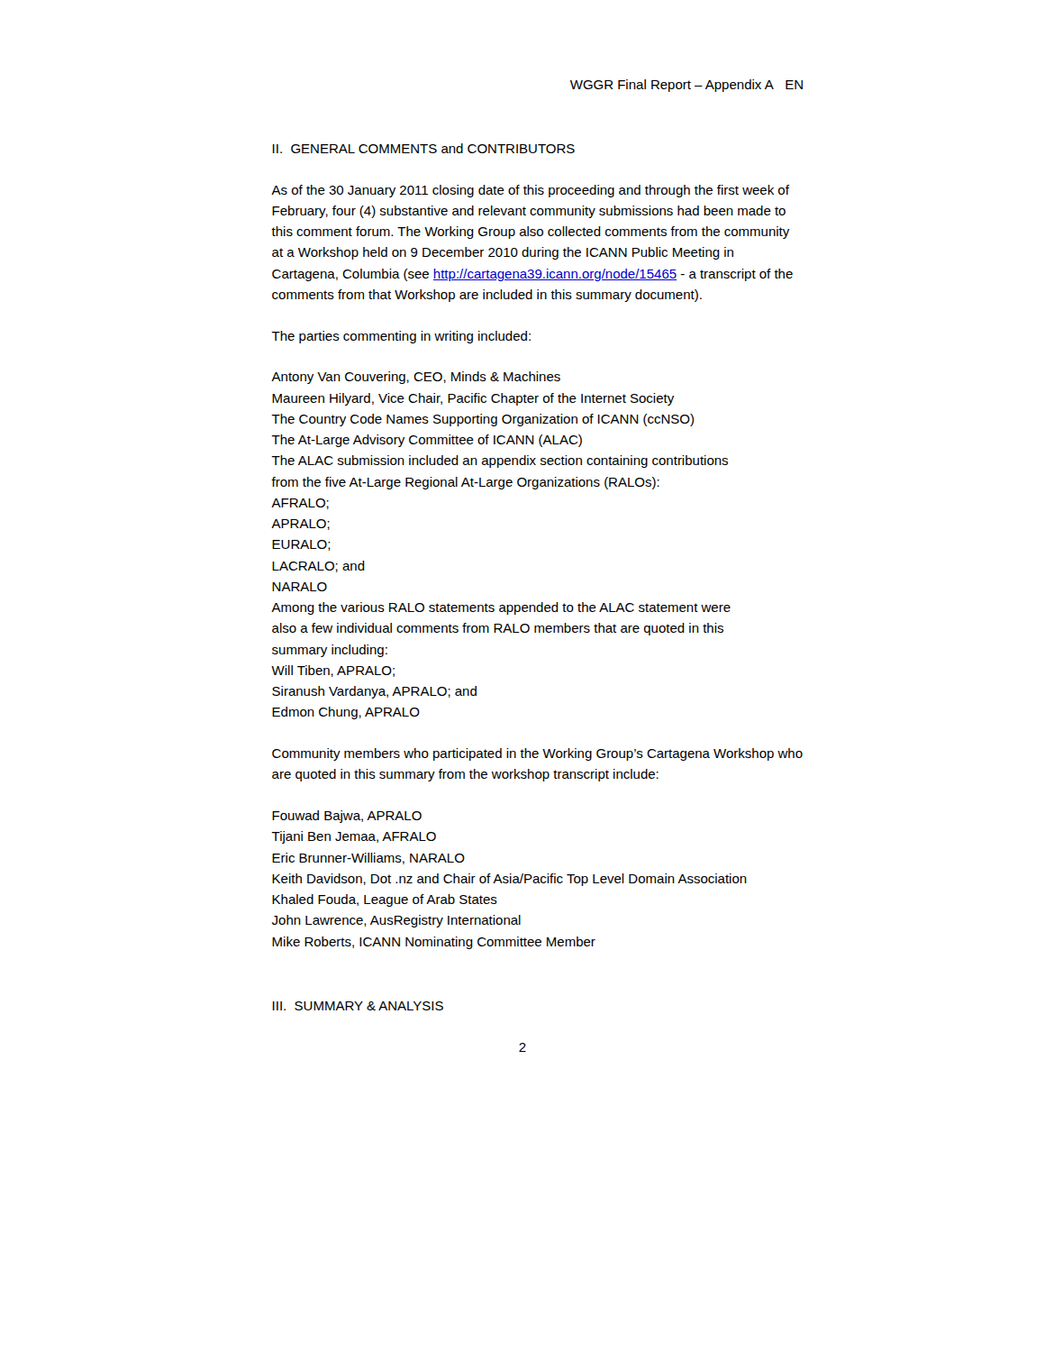WGGR Final Report – Appendix A EN
II. GENERAL COMMENTS and CONTRIBUTORS
As of the 30 January 2011 closing date of this proceeding and through the first week of February, four (4) substantive and relevant community submissions had been made to this comment forum. The Working Group also collected comments from the community at a Workshop held on 9 December 2010 during the ICANN Public Meeting in Cartagena, Columbia (see http://cartagena39.icann.org/node/15465 - a transcript of the comments from that Workshop are included in this summary document).
The parties commenting in writing included:
Antony Van Couvering, CEO, Minds & Machines
Maureen Hilyard, Vice Chair, Pacific Chapter of the Internet Society
The Country Code Names Supporting Organization of ICANN (ccNSO)
The At-Large Advisory Committee of ICANN (ALAC)
The ALAC submission included an appendix section containing contributions
from the five At-Large Regional At-Large Organizations (RALOs):
AFRALO;
APRALO;
EURALO;
LACRALO; and
NARALO
Among the various RALO statements appended to the ALAC statement were
also a few individual comments from RALO members that are quoted in this
summary including:
Will Tiben, APRALO;
Siranush Vardanya, APRALO; and
Edmon Chung, APRALO
Community members who participated in the Working Group’s Cartagena Workshop who are quoted in this summary from the workshop transcript include:
Fouwad Bajwa, APRALO
Tijani Ben Jemaa, AFRALO
Eric Brunner-Williams, NARALO
Keith Davidson, Dot .nz and Chair of Asia/Pacific Top Level Domain Association
Khaled Fouda, League of Arab States
John Lawrence, AusRegistry International
Mike Roberts, ICANN Nominating Committee Member
III. SUMMARY & ANALYSIS
2